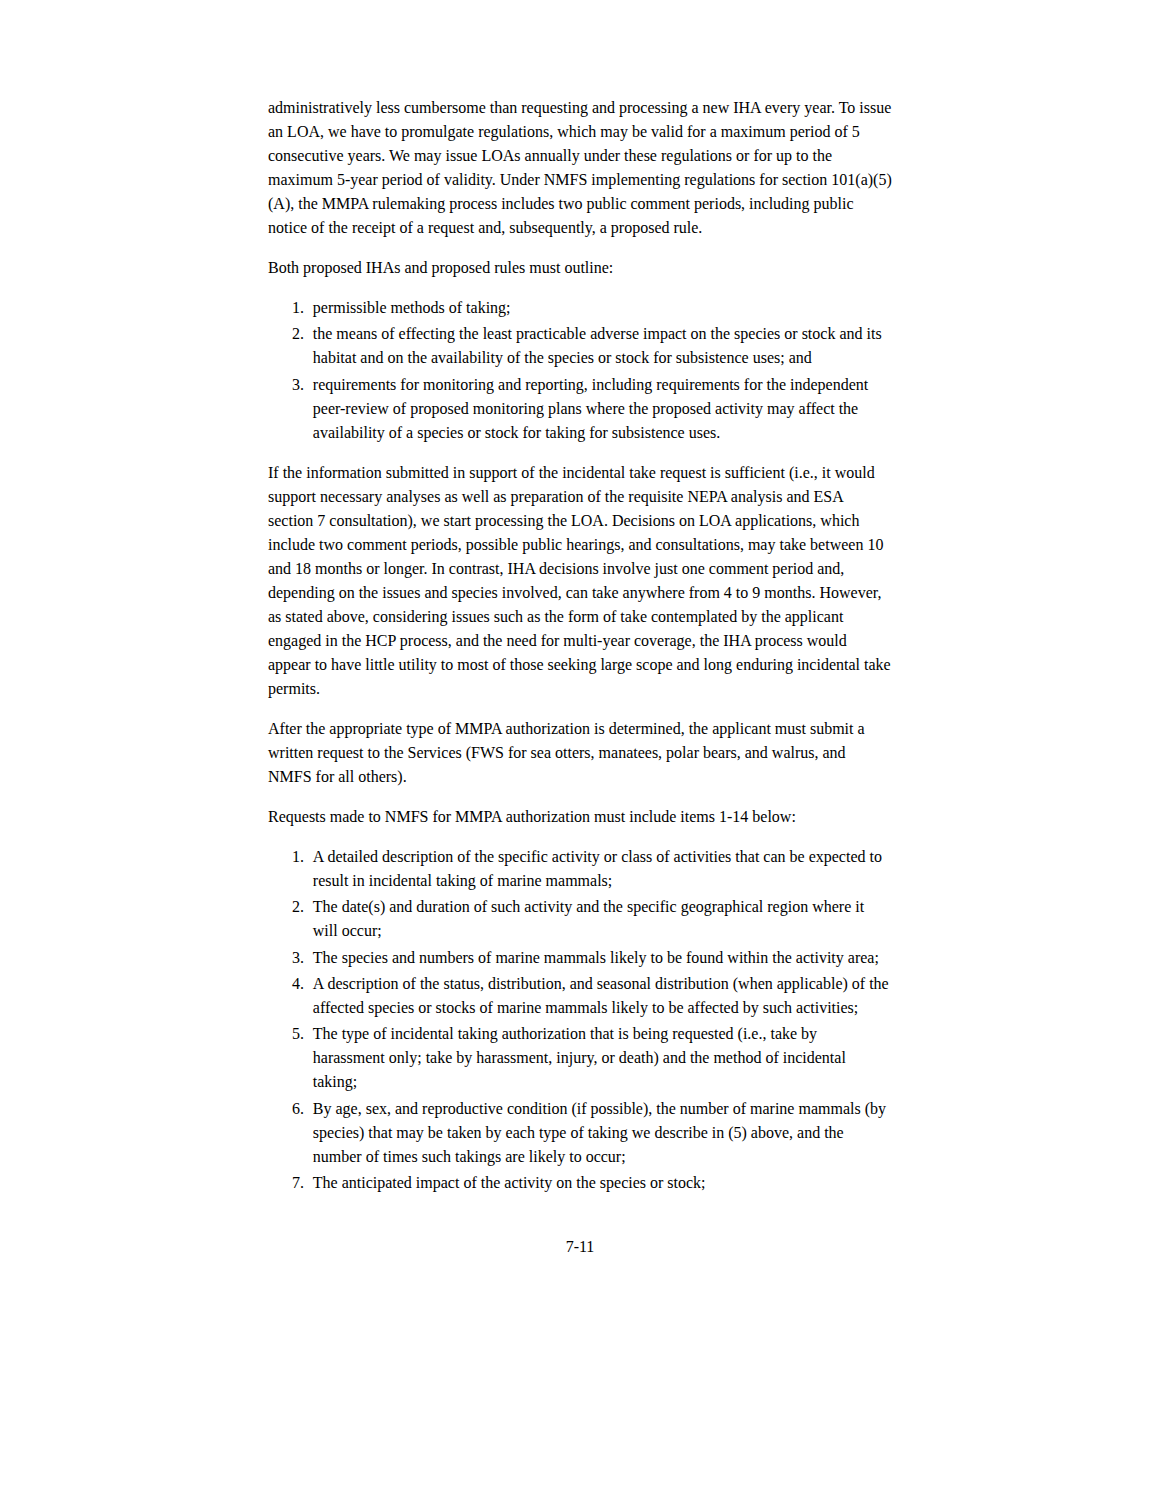administratively less cumbersome than requesting and processing a new IHA every year. To issue an LOA, we have to promulgate regulations, which may be valid for a maximum period of 5 consecutive years. We may issue LOAs annually under these regulations or for up to the maximum 5-year period of validity. Under NMFS implementing regulations for section 101(a)(5)(A), the MMPA rulemaking process includes two public comment periods, including public notice of the receipt of a request and, subsequently, a proposed rule.
Both proposed IHAs and proposed rules must outline:
permissible methods of taking;
the means of effecting the least practicable adverse impact on the species or stock and its habitat and on the availability of the species or stock for subsistence uses; and
requirements for monitoring and reporting, including requirements for the independent peer-review of proposed monitoring plans where the proposed activity may affect the availability of a species or stock for taking for subsistence uses.
If the information submitted in support of the incidental take request is sufficient (i.e., it would support necessary analyses as well as preparation of the requisite NEPA analysis and ESA section 7 consultation), we start processing the LOA. Decisions on LOA applications, which include two comment periods, possible public hearings, and consultations, may take between 10 and 18 months or longer. In contrast, IHA decisions involve just one comment period and, depending on the issues and species involved, can take anywhere from 4 to 9 months. However, as stated above, considering issues such as the form of take contemplated by the applicant engaged in the HCP process, and the need for multi-year coverage, the IHA process would appear to have little utility to most of those seeking large scope and long enduring incidental take permits.
After the appropriate type of MMPA authorization is determined, the applicant must submit a written request to the Services (FWS for sea otters, manatees, polar bears, and walrus, and NMFS for all others).
Requests made to NMFS for MMPA authorization must include items 1-14 below:
A detailed description of the specific activity or class of activities that can be expected to result in incidental taking of marine mammals;
The date(s) and duration of such activity and the specific geographical region where it will occur;
The species and numbers of marine mammals likely to be found within the activity area;
A description of the status, distribution, and seasonal distribution (when applicable) of the affected species or stocks of marine mammals likely to be affected by such activities;
The type of incidental taking authorization that is being requested (i.e., take by harassment only; take by harassment, injury, or death) and the method of incidental taking;
By age, sex, and reproductive condition (if possible), the number of marine mammals (by species) that may be taken by each type of taking we describe in (5) above, and the number of times such takings are likely to occur;
The anticipated impact of the activity on the species or stock;
7-11